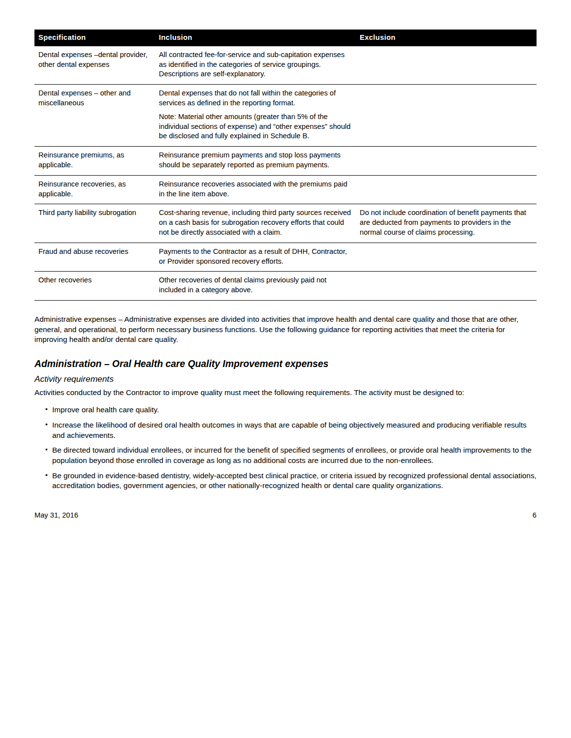| Specification | Inclusion | Exclusion |
| --- | --- | --- |
| Dental expenses –dental provider, other dental expenses | All contracted fee-for-service and sub-capitation expenses as identified in the categories of service groupings. Descriptions are self-explanatory. | |
| Dental expenses – other and miscellaneous | Dental expenses that do not fall within the categories of services as defined in the reporting format. Note: Material other amounts (greater than 5% of the individual sections of expense) and “other expenses” should be disclosed and fully explained in Schedule B. | |
| Reinsurance premiums, as applicable. | Reinsurance premium payments and stop loss payments should be separately reported as premium payments. | |
| Reinsurance recoveries, as applicable. | Reinsurance recoveries associated with the premiums paid in the line item above. | |
| Third party liability subrogation | Cost-sharing revenue, including third party sources received on a cash basis for subrogation recovery efforts that could not be directly associated with a claim. | Do not include coordination of benefit payments that are deducted from payments to providers in the normal course of claims processing. |
| Fraud and abuse recoveries | Payments to the Contractor as a result of DHH, Contractor, or Provider sponsored recovery efforts. | |
| Other recoveries | Other recoveries of dental claims previously paid not included in a category above. | |
Administrative expenses – Administrative expenses are divided into activities that improve health and dental care quality and those that are other, general, and operational, to perform necessary business functions. Use the following guidance for reporting activities that meet the criteria for improving health and/or dental care quality.
Administration – Oral Health care Quality Improvement expenses
Activity requirements
Activities conducted by the Contractor to improve quality must meet the following requirements. The activity must be designed to:
Improve oral health care quality.
Increase the likelihood of desired oral health outcomes in ways that are capable of being objectively measured and producing verifiable results and achievements.
Be directed toward individual enrollees, or incurred for the benefit of specified segments of enrollees, or provide oral health improvements to the population beyond those enrolled in coverage as long as no additional costs are incurred due to the non-enrollees.
Be grounded in evidence-based dentistry, widely-accepted best clinical practice, or criteria issued by recognized professional dental associations, accreditation bodies, government agencies, or other nationally-recognized health or dental care quality organizations.
May 31, 2016 6